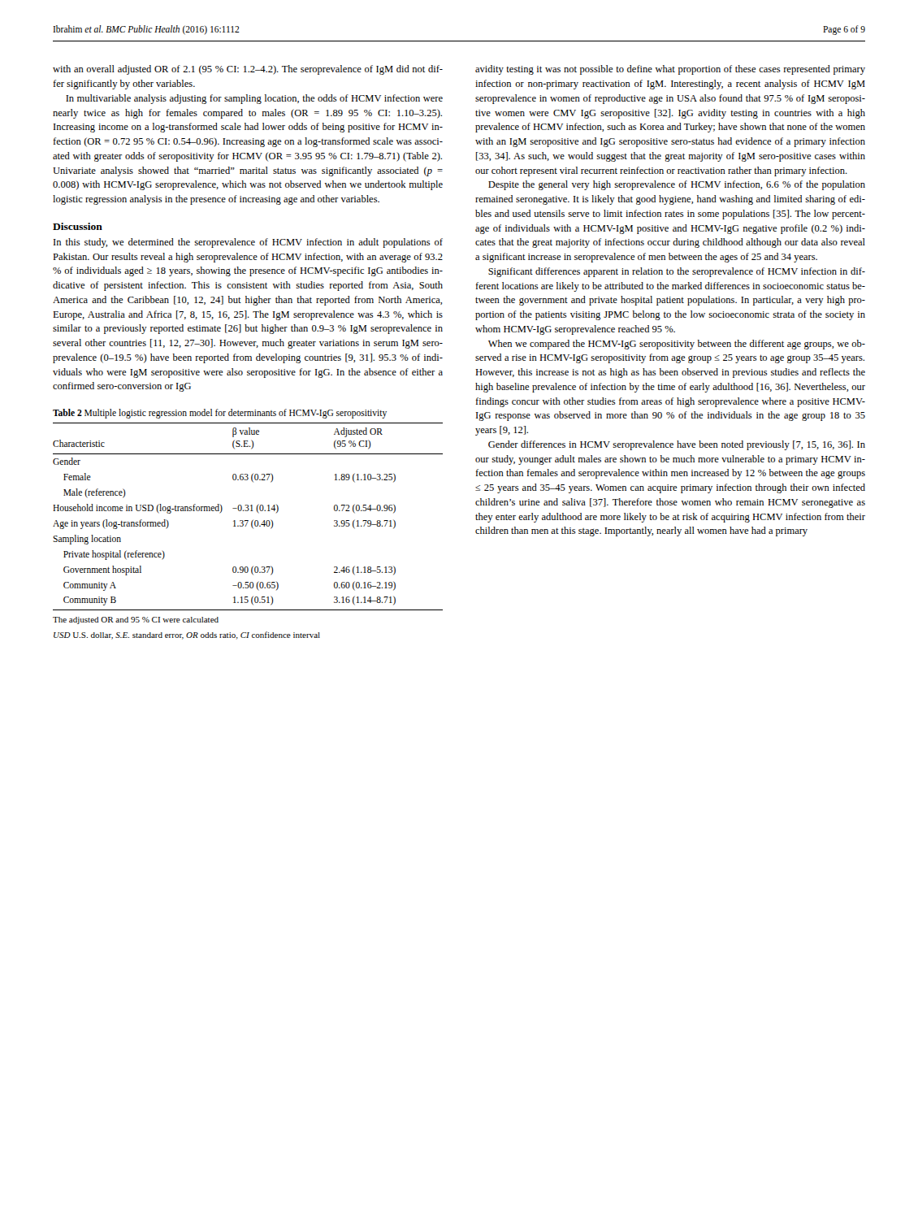Ibrahim et al. BMC Public Health (2016) 16:1112
Page 6 of 9
with an overall adjusted OR of 2.1 (95 % CI: 1.2–4.2). The seroprevalence of IgM did not differ significantly by other variables.
In multivariable analysis adjusting for sampling location, the odds of HCMV infection were nearly twice as high for females compared to males (OR = 1.89 95 % CI: 1.10–3.25). Increasing income on a log-transformed scale had lower odds of being positive for HCMV infection (OR = 0.72 95 % CI: 0.54–0.96). Increasing age on a log-transformed scale was associated with greater odds of seropositivity for HCMV (OR = 3.95 95 % CI: 1.79–8.71) (Table 2). Univariate analysis showed that “married” marital status was significantly associated (p = 0.008) with HCMV-IgG seroprevalence, which was not observed when we undertook multiple logistic regression analysis in the presence of increasing age and other variables.
Discussion
In this study, we determined the seroprevalence of HCMV infection in adult populations of Pakistan. Our results reveal a high seroprevalence of HCMV infection, with an average of 93.2 % of individuals aged ≥ 18 years, showing the presence of HCMV-specific IgG antibodies indicative of persistent infection. This is consistent with studies reported from Asia, South America and the Caribbean [10, 12, 24] but higher than that reported from North America, Europe, Australia and Africa [7, 8, 15, 16, 25]. The IgM seroprevalence was 4.3 %, which is similar to a previously reported estimate [26] but higher than 0.9–3 % IgM seroprevalence in several other countries [11, 12, 27–30]. However, much greater variations in serum IgM seroprevalence (0–19.5 %) have been reported from developing countries [9, 31]. 95.3 % of individuals who were IgM seropositive were also seropositive for IgG. In the absence of either a confirmed sero-conversion or IgG
Table 2 Multiple logistic regression model for determinants of HCMV-IgG seropositivity
| Characteristic | β value (S.E.) | Adjusted OR (95 % CI) |
| --- | --- | --- |
| Gender | | |
| Female | 0.63 (0.27) | 1.89 (1.10–3.25) |
| Male (reference) | | |
| Household income in USD (log-transformed) | −0.31 (0.14) | 0.72 (0.54–0.96) |
| Age in years (log-transformed) | 1.37 (0.40) | 3.95 (1.79–8.71) |
| Sampling location | | |
| Private hospital (reference) | | |
| Government hospital | 0.90 (0.37) | 2.46 (1.18–5.13) |
| Community A | −0.50 (0.65) | 0.60 (0.16–2.19) |
| Community B | 1.15 (0.51) | 3.16 (1.14–8.71) |
The adjusted OR and 95 % CI were calculated
USD U.S. dollar, S.E. standard error, OR odds ratio, CI confidence interval
avidity testing it was not possible to define what proportion of these cases represented primary infection or non-primary reactivation of IgM. Interestingly, a recent analysis of HCMV IgM seroprevalence in women of reproductive age in USA also found that 97.5 % of IgM seropositive women were CMV IgG seropositive [32]. IgG avidity testing in countries with a high prevalence of HCMV infection, such as Korea and Turkey; have shown that none of the women with an IgM seropositive and IgG seropositive sero-status had evidence of a primary infection [33, 34]. As such, we would suggest that the great majority of IgM sero-positive cases within our cohort represent viral recurrent reinfection or reactivation rather than primary infection.
Despite the general very high seroprevalence of HCMV infection, 6.6 % of the population remained seronegative. It is likely that good hygiene, hand washing and limited sharing of edibles and used utensils serve to limit infection rates in some populations [35]. The low percentage of individuals with a HCMV-IgM positive and HCMV-IgG negative profile (0.2 %) indicates that the great majority of infections occur during childhood although our data also reveal a significant increase in seroprevalence of men between the ages of 25 and 34 years.
Significant differences apparent in relation to the seroprevalence of HCMV infection in different locations are likely to be attributed to the marked differences in socioeconomic status between the government and private hospital patient populations. In particular, a very high proportion of the patients visiting JPMC belong to the low socioeconomic strata of the society in whom HCMV-IgG seroprevalence reached 95 %.
When we compared the HCMV-IgG seropositivity between the different age groups, we observed a rise in HCMV-IgG seropositivity from age group ≤ 25 years to age group 35–45 years. However, this increase is not as high as has been observed in previous studies and reflects the high baseline prevalence of infection by the time of early adulthood [16, 36]. Nevertheless, our findings concur with other studies from areas of high seroprevalence where a positive HCMV-IgG response was observed in more than 90 % of the individuals in the age group 18 to 35 years [9, 12].
Gender differences in HCMV seroprevalence have been noted previously [7, 15, 16, 36]. In our study, younger adult males are shown to be much more vulnerable to a primary HCMV infection than females and seroprevalence within men increased by 12 % between the age groups ≤ 25 years and 35–45 years. Women can acquire primary infection through their own infected children’s urine and saliva [37]. Therefore those women who remain HCMV seronegative as they enter early adulthood are more likely to be at risk of acquiring HCMV infection from their children than men at this stage. Importantly, nearly all women have had a primary